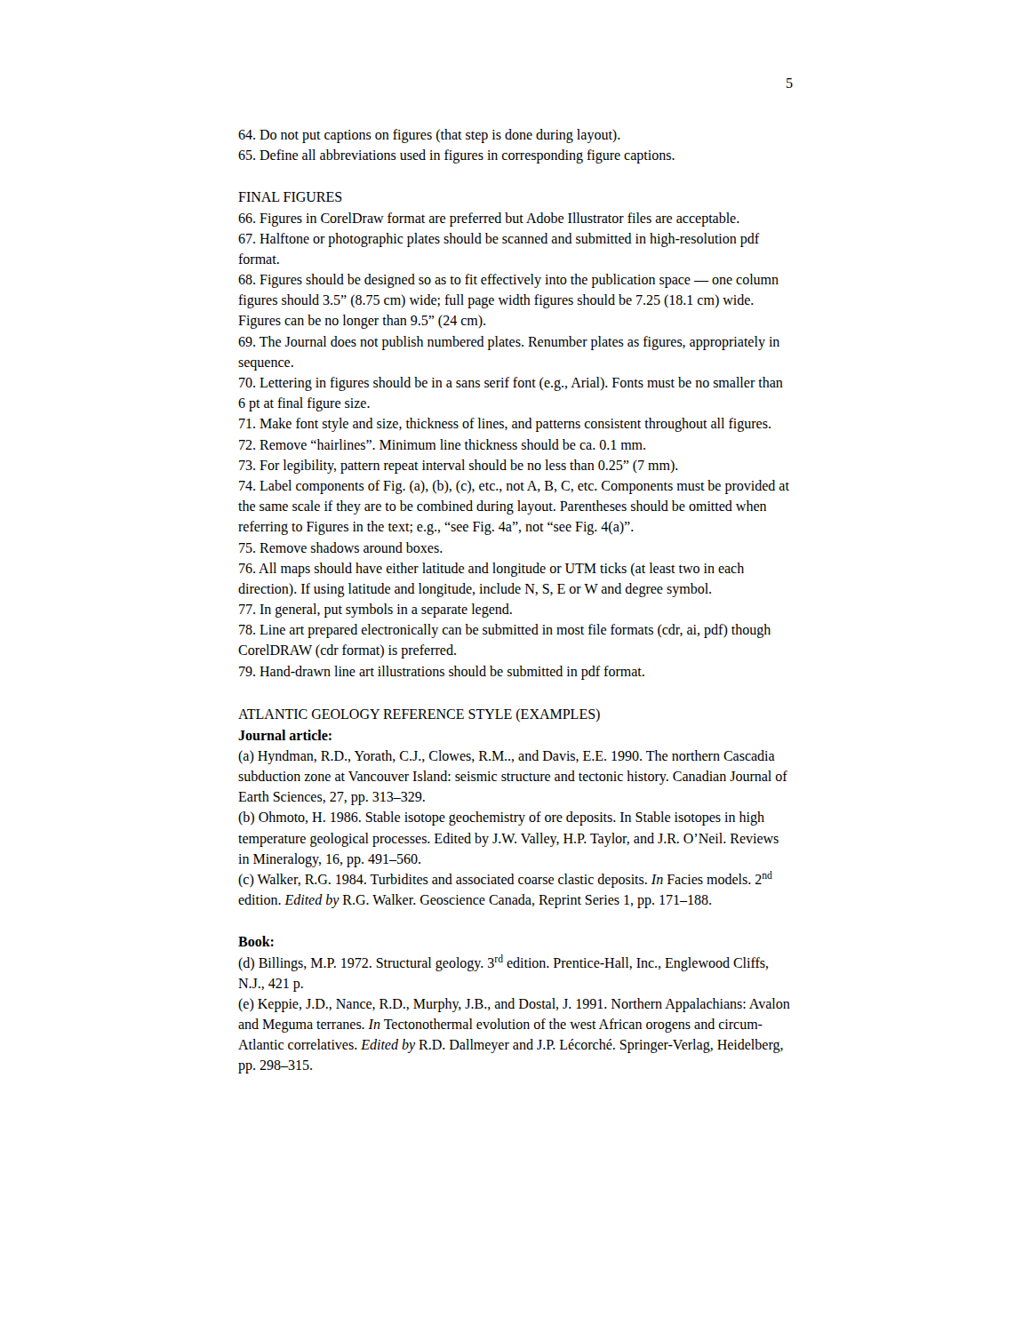5
64. Do not put captions on figures (that step is done during layout).
65. Define all abbreviations used in figures in corresponding figure captions.
FINAL FIGURES
66. Figures in CorelDraw format are preferred but Adobe Illustrator files are acceptable.
67. Halftone or photographic plates should be scanned and submitted in high-resolution pdf format.
68. Figures should be designed so as to fit effectively into the publication space — one column figures should 3.5” (8.75 cm) wide; full page width figures should be 7.25 (18.1 cm) wide. Figures can be no longer than 9.5” (24 cm).
69. The Journal does not publish numbered plates. Renumber plates as figures, appropriately in sequence.
70. Lettering in figures should be in a sans serif font (e.g., Arial). Fonts must be no smaller than 6 pt at final figure size.
71. Make font style and size, thickness of lines, and patterns consistent throughout all figures.
72. Remove “hairlines”. Minimum line thickness should be ca. 0.1 mm.
73. For legibility, pattern repeat interval should be no less than 0.25” (7 mm).
74. Label components of Fig. (a), (b), (c), etc., not A, B, C, etc. Components must be provided at the same scale if they are to be combined during layout. Parentheses should be omitted when referring to Figures in the text; e.g., “see Fig. 4a”, not “see Fig. 4(a)”.
75. Remove shadows around boxes.
76. All maps should have either latitude and longitude or UTM ticks (at least two in each direction). If using latitude and longitude, include N, S, E or W and degree symbol.
77. In general, put symbols in a separate legend.
78. Line art prepared electronically can be submitted in most file formats (cdr, ai, pdf) though CorelDRAW (cdr format) is preferred.
79. Hand-drawn line art illustrations should be submitted in pdf format.
ATLANTIC GEOLOGY REFERENCE STYLE (EXAMPLES)
Journal article:
(a) Hyndman, R.D., Yorath, C.J., Clowes, R.M.., and Davis, E.E. 1990. The northern Cascadia subduction zone at Vancouver Island: seismic structure and tectonic history. Canadian Journal of Earth Sciences, 27, pp. 313–329.
(b) Ohmoto, H. 1986. Stable isotope geochemistry of ore deposits. In Stable isotopes in high temperature geological processes. Edited by J.W. Valley, H.P. Taylor, and J.R. O’Neil. Reviews in Mineralogy, 16, pp. 491–560.
(c) Walker, R.G. 1984. Turbidites and associated coarse clastic deposits. In Facies models. 2nd edition. Edited by R.G. Walker. Geoscience Canada, Reprint Series 1, pp. 171–188.
Book:
(d) Billings, M.P. 1972. Structural geology. 3rd edition. Prentice-Hall, Inc., Englewood Cliffs, N.J., 421 p.
(e) Keppie, J.D., Nance, R.D., Murphy, J.B., and Dostal, J. 1991. Northern Appalachians: Avalon and Meguma terranes. In Tectonothermal evolution of the west African orogens and circum-Atlantic correlatives. Edited by R.D. Dallmeyer and J.P. Lécorché. Springer-Verlag, Heidelberg, pp. 298–315.